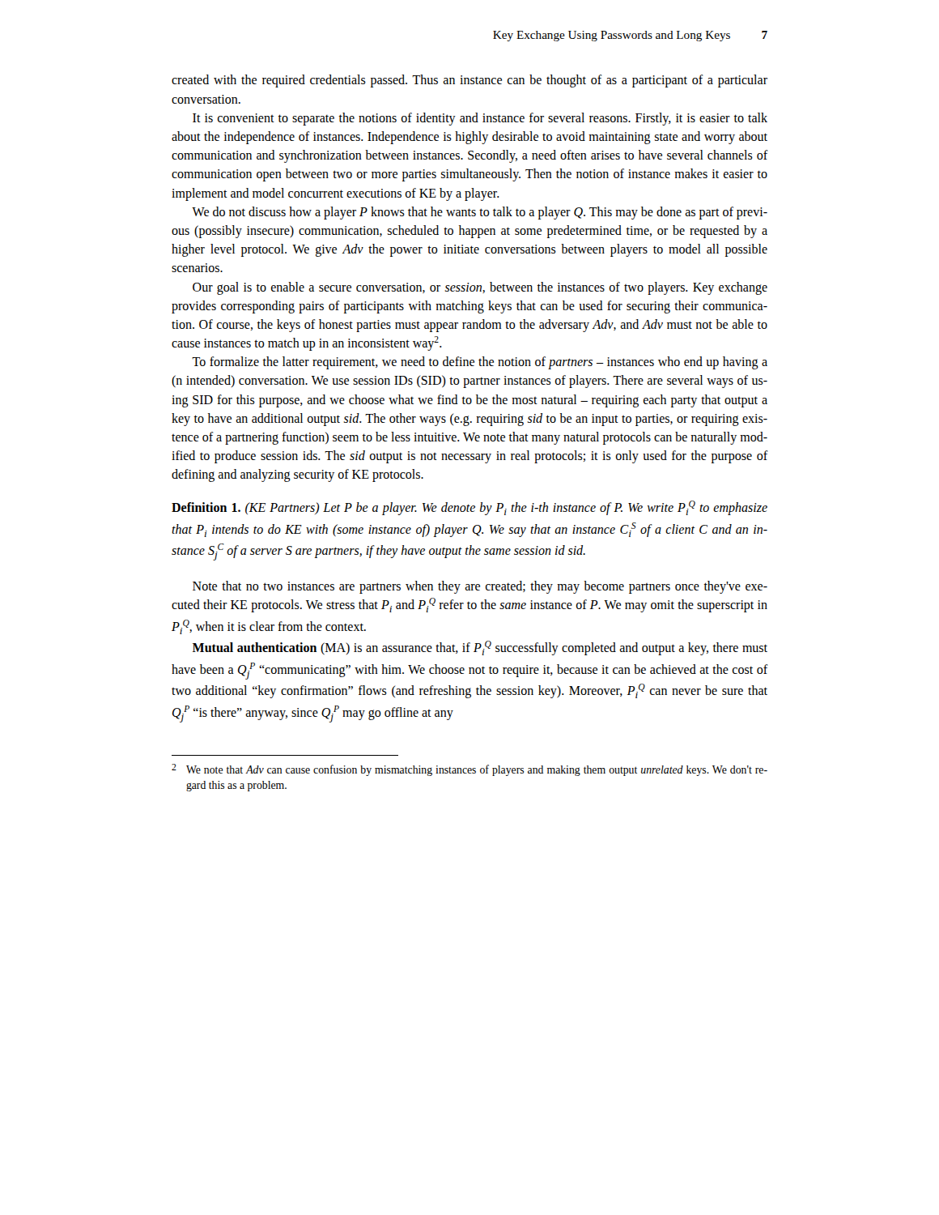Key Exchange Using Passwords and Long Keys 7
created with the required credentials passed. Thus an instance can be thought of as a participant of a particular conversation.
It is convenient to separate the notions of identity and instance for several reasons. Firstly, it is easier to talk about the independence of instances. Independence is highly desirable to avoid maintaining state and worry about communication and synchronization between instances. Secondly, a need often arises to have several channels of communication open between two or more parties simultaneously. Then the notion of instance makes it easier to implement and model concurrent executions of KE by a player.
We do not discuss how a player P knows that he wants to talk to a player Q. This may be done as part of previous (possibly insecure) communication, scheduled to happen at some predetermined time, or be requested by a higher level protocol. We give Adv the power to initiate conversations between players to model all possible scenarios.
Our goal is to enable a secure conversation, or session, between the instances of two players. Key exchange provides corresponding pairs of participants with matching keys that can be used for securing their communication. Of course, the keys of honest parties must appear random to the adversary Adv, and Adv must not be able to cause instances to match up in an inconsistent way2.
To formalize the latter requirement, we need to define the notion of partners – instances who end up having a (n intended) conversation. We use session IDs (SID) to partner instances of players. There are several ways of using SID for this purpose, and we choose what we find to be the most natural – requiring each party that output a key to have an additional output sid. The other ways (e.g. requiring sid to be an input to parties, or requiring existence of a partnering function) seem to be less intuitive. We note that many natural protocols can be naturally modified to produce session ids. The sid output is not necessary in real protocols; it is only used for the purpose of defining and analyzing security of KE protocols.
Definition 1. (KE Partners) Let P be a player. We denote by Pi the i-th instance of P. We write PiQ to emphasize that Pi intends to do KE with (some instance of) player Q. We say that an instance CiS of a client C and an instance SjC of a server S are partners, if they have output the same session id sid.
Note that no two instances are partners when they are created; they may become partners once they've executed their KE protocols. We stress that Pi and PiQ refer to the same instance of P. We may omit the superscript in PiQ, when it is clear from the context.
Mutual authentication (MA) is an assurance that, if PiQ successfully completed and output a key, there must have been a QjP “communicating” with him. We choose not to require it, because it can be achieved at the cost of two additional “key confirmation” flows (and refreshing the session key). Moreover, PiQ can never be sure that QjP “is there” anyway, since QjP may go offline at any
2 We note that Adv can cause confusion by mismatching instances of players and making them output unrelated keys. We don't regard this as a problem.